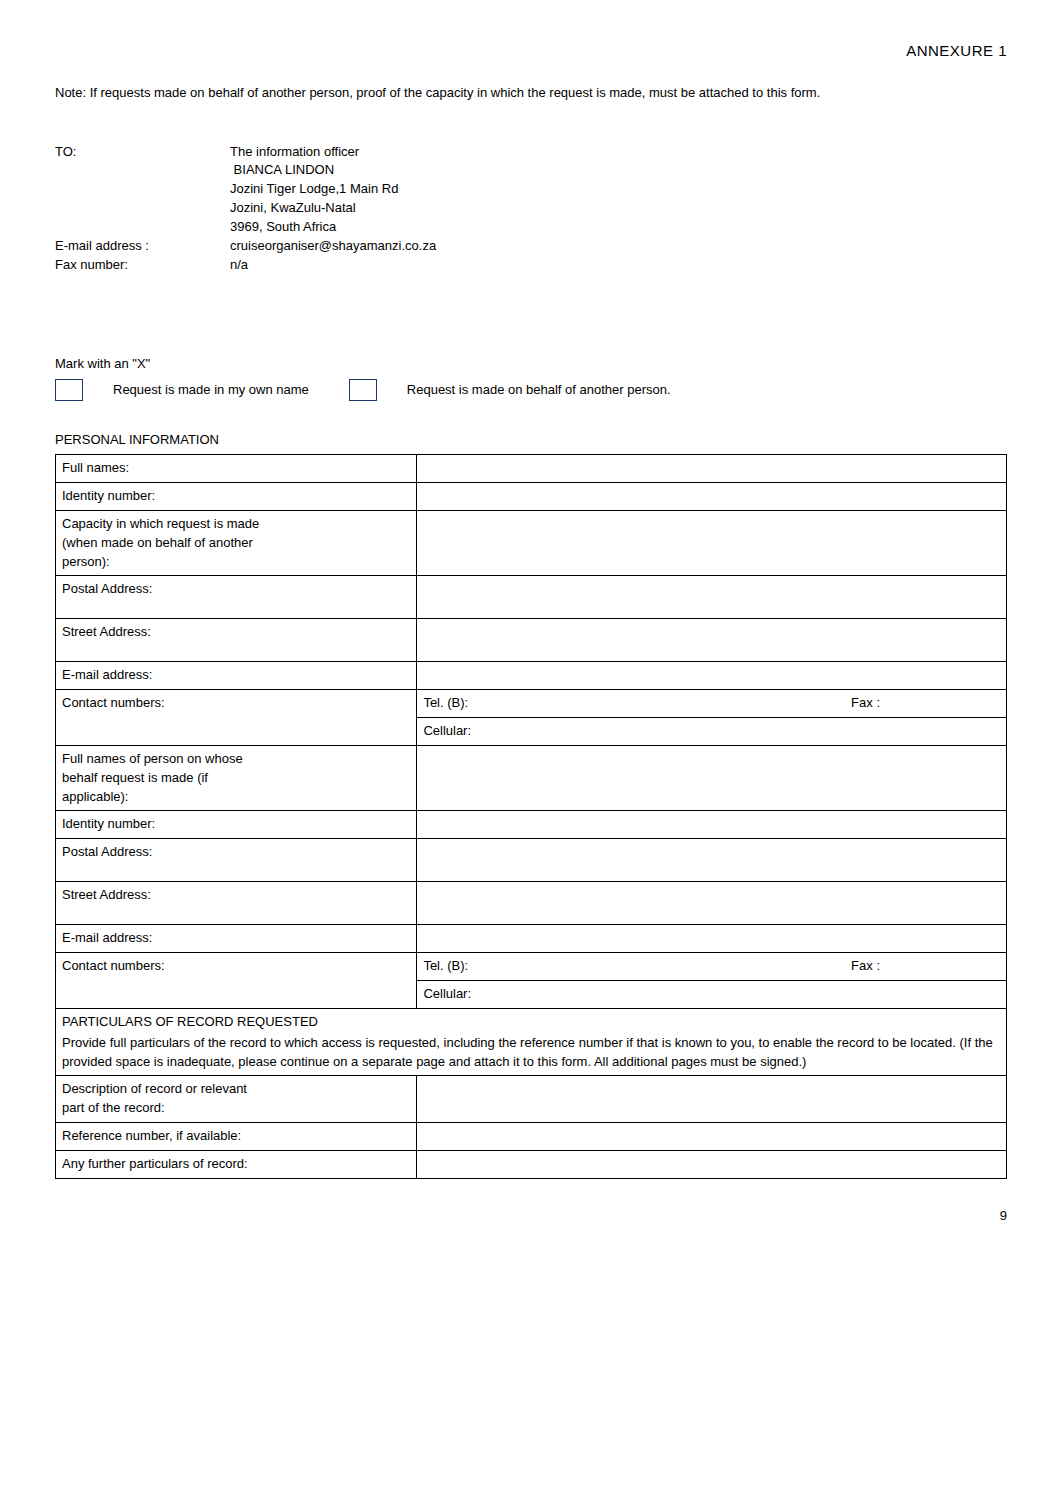ANNEXURE 1
Note: If requests made on behalf of another person, proof of the capacity in which the request is made, must be attached to this form.
| TO: | The information officer |
| | BIANCA LINDON |
| | Jozini Tiger Lodge,1 Main Rd |
| | Jozini, KwaZulu-Natal |
| | 3969, South Africa |
| E-mail address : | cruiseorganiser@shayamanzi.co.za |
| Fax number: | n/a |
Mark with an "X"
Request is made in my own name Request is made on behalf of another person.
PERSONAL INFORMATION
| Full names: | |
| Identity number: | |
| Capacity in which request is made (when made on behalf of another person): | |
| Postal Address: | |
| Street Address: | |
| E-mail address: | |
| Contact numbers: | Tel. (B): Fax : |
| Cellular: |
| Full names of person on whose behalf request is made (if applicable): | |
| Identity number: | |
| Postal Address: | |
| Street Address: | |
| E-mail address: | |
| Contact numbers: | Tel. (B): Fax : |
| Cellular: |
| PARTICULARS OF RECORD REQUESTED Provide full particulars of the record to which access is requested, including the reference number if that is known to you, to enable the record to be located. (If the provided space is inadequate, please continue on a separate page and attach it to this form. All additional pages must be signed.) |
| Description of record or relevant part of the record: | |
| Reference number, if available: | |
| Any further particulars of record: | |
9